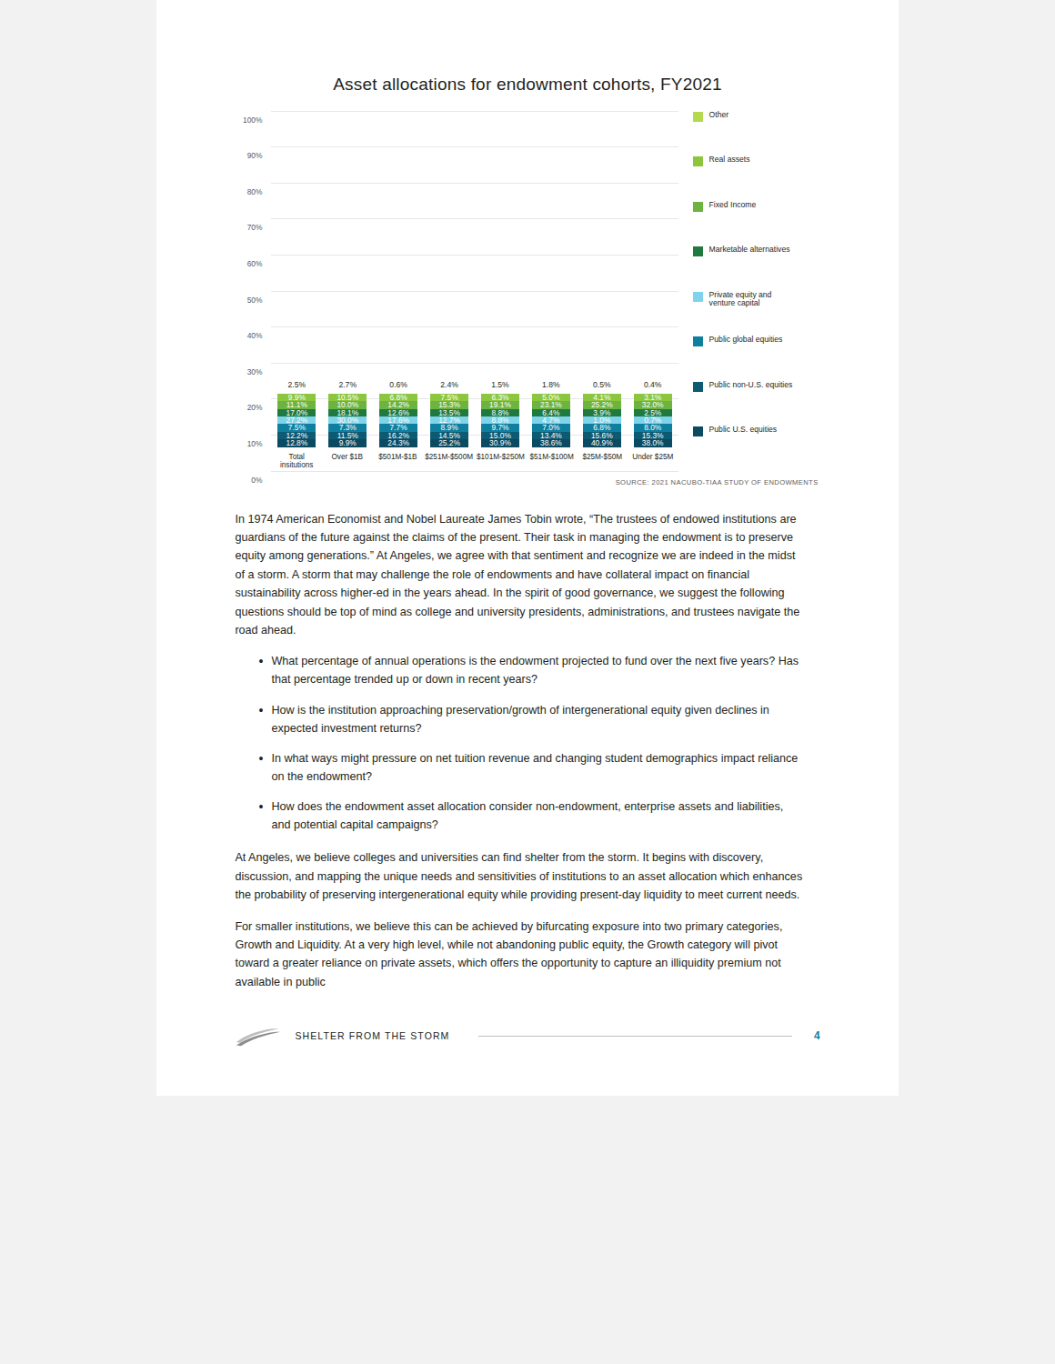Asset allocations for endowment cohorts, FY2021
100% 90% 80% 70% 60% 50% 40% 30% 20% 10% 0%
2.5%
9.9%
11.1%
17.0%
27.2%
7.5%
12.2%
12.8%
2.7%
10.5%
10.0%
18.1%
30.0%
7.3%
11.5%
9.9%
0.6%
6.8%
14.2%
12.6%
17.6%
7.7%
16.2%
24.3%
2.4%
7.5%
15.3%
13.5%
12.7%
8.9%
14.5%
25.2%
1.5%
6.3%
19.1%
8.8%
8.8%
9.7%
15.0%
30.9%
1.8%
5.0%
23.1%
6.4%
4.7%
7.0%
13.4%
38.6%
0.5%
4.1%
25.2%
3.9%
1.0%
6.8%
15.6%
40.9%
0.4%
3.1%
32.0%
2.5%
0.7%
8.0%
15.3%
38.0%
Total insitutions
Over $1B
$501M-$1B
$251M-$500M
$101M-$250M
$51M-$100M
$25M-$50M
Under $25M
Other
Real assets
Fixed Income
Marketable alternatives
Private equity and
venture capital
Public global equities
Public non-U.S. equities
Public U.S. equities
SOURCE: 2021 NACUBO-TIAA STUDY OF ENDOWMENTS
In 1974 American Economist and Nobel Laureate James Tobin wrote, “The trustees of endowed institutions are guardians of the future against the claims of the present. Their task in managing the endowment is to preserve equity among generations.” At Angeles, we agree with that sentiment and recognize we are indeed in the midst of a storm. A storm that may challenge the role of endowments and have collateral impact on financial sustainability across higher-ed in the years ahead. In the spirit of good governance, we suggest the following questions should be top of mind as college and university presidents, administrations, and trustees navigate the road ahead.
What percentage of annual operations is the endowment projected to fund over the next five years? Has that percentage trended up or down in recent years?
How is the institution approaching preservation/growth of intergenerational equity given declines in expected investment returns?
In what ways might pressure on net tuition revenue and changing student demographics impact reliance on the endowment?
How does the endowment asset allocation consider non-endowment, enterprise assets and liabilities, and potential capital campaigns?
At Angeles, we believe colleges and universities can find shelter from the storm. It begins with discovery, discussion, and mapping the unique needs and sensitivities of institutions to an asset allocation which enhances the probability of preserving intergenerational equity while providing present-day liquidity to meet current needs.
For smaller institutions, we believe this can be achieved by bifurcating exposure into two primary categories, Growth and Liquidity. At a very high level, while not abandoning public equity, the Growth category will pivot toward a greater reliance on private assets, which offers the opportunity to capture an illiquidity premium not available in public
SHELTER FROM THE STORM
4